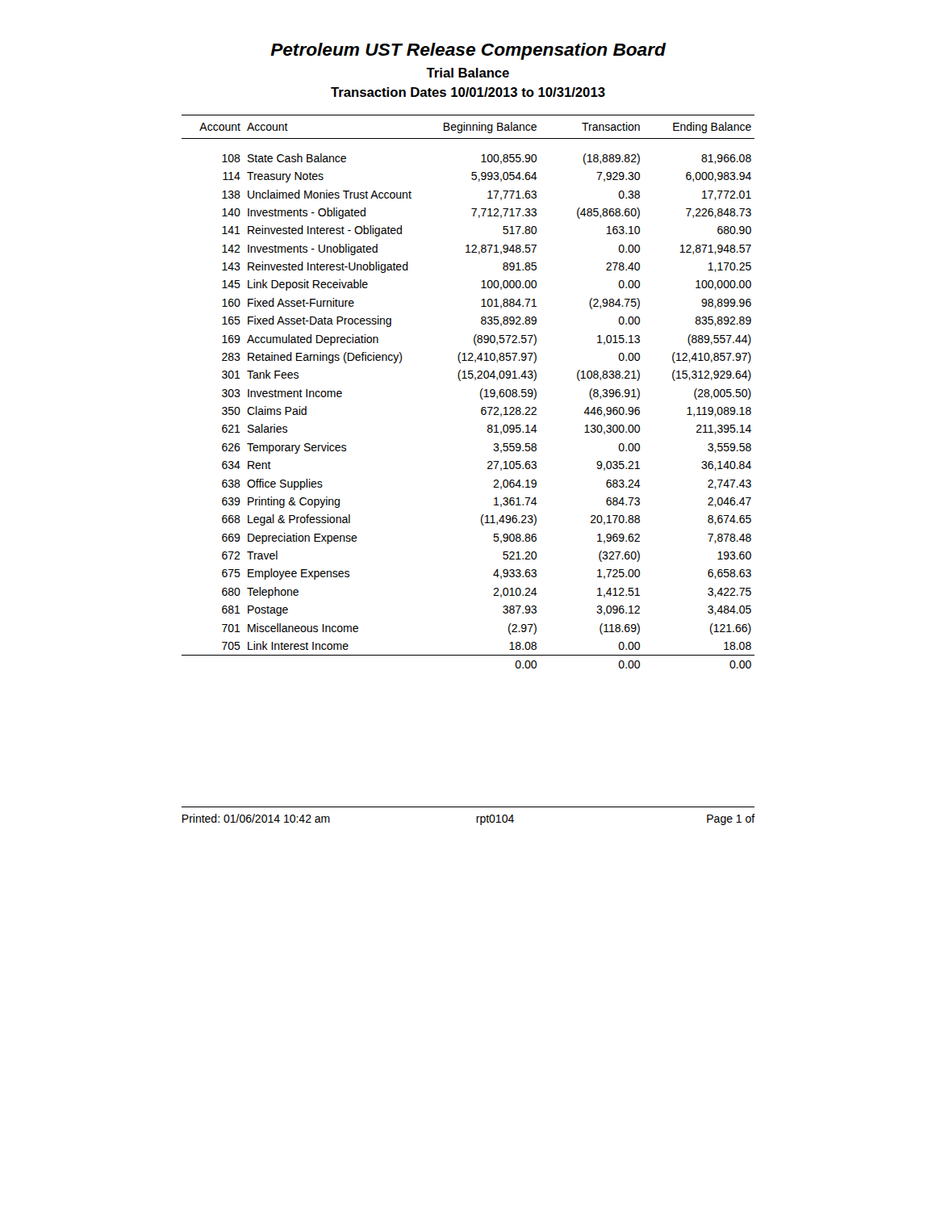Petroleum UST Release Compensation Board
Trial Balance
Transaction Dates 10/01/2013 to 10/31/2013
| Account | Account | Beginning Balance | Transaction | Ending Balance |
| --- | --- | --- | --- | --- |
| 108 | State Cash Balance | 100,855.90 | (18,889.82) | 81,966.08 |
| 114 | Treasury Notes | 5,993,054.64 | 7,929.30 | 6,000,983.94 |
| 138 | Unclaimed Monies Trust Account | 17,771.63 | 0.38 | 17,772.01 |
| 140 | Investments - Obligated | 7,712,717.33 | (485,868.60) | 7,226,848.73 |
| 141 | Reinvested Interest - Obligated | 517.80 | 163.10 | 680.90 |
| 142 | Investments - Unobligated | 12,871,948.57 | 0.00 | 12,871,948.57 |
| 143 | Reinvested Interest-Unobligated | 891.85 | 278.40 | 1,170.25 |
| 145 | Link Deposit Receivable | 100,000.00 | 0.00 | 100,000.00 |
| 160 | Fixed Asset-Furniture | 101,884.71 | (2,984.75) | 98,899.96 |
| 165 | Fixed Asset-Data Processing | 835,892.89 | 0.00 | 835,892.89 |
| 169 | Accumulated Depreciation | (890,572.57) | 1,015.13 | (889,557.44) |
| 283 | Retained Earnings (Deficiency) | (12,410,857.97) | 0.00 | (12,410,857.97) |
| 301 | Tank Fees | (15,204,091.43) | (108,838.21) | (15,312,929.64) |
| 303 | Investment Income | (19,608.59) | (8,396.91) | (28,005.50) |
| 350 | Claims Paid | 672,128.22 | 446,960.96 | 1,119,089.18 |
| 621 | Salaries | 81,095.14 | 130,300.00 | 211,395.14 |
| 626 | Temporary Services | 3,559.58 | 0.00 | 3,559.58 |
| 634 | Rent | 27,105.63 | 9,035.21 | 36,140.84 |
| 638 | Office Supplies | 2,064.19 | 683.24 | 2,747.43 |
| 639 | Printing & Copying | 1,361.74 | 684.73 | 2,046.47 |
| 668 | Legal & Professional | (11,496.23) | 20,170.88 | 8,674.65 |
| 669 | Depreciation Expense | 5,908.86 | 1,969.62 | 7,878.48 |
| 672 | Travel | 521.20 | (327.60) | 193.60 |
| 675 | Employee Expenses | 4,933.63 | 1,725.00 | 6,658.63 |
| 680 | Telephone | 2,010.24 | 1,412.51 | 3,422.75 |
| 681 | Postage | 387.93 | 3,096.12 | 3,484.05 |
| 701 | Miscellaneous Income | (2.97) | (118.69) | (121.66) |
| 705 | Link Interest Income | 18.08 | 0.00 | 18.08 |
| | | 0.00 | 0.00 | 0.00 |
Printed: 01/06/2014 10:42 am
rpt0104
Page 1 of